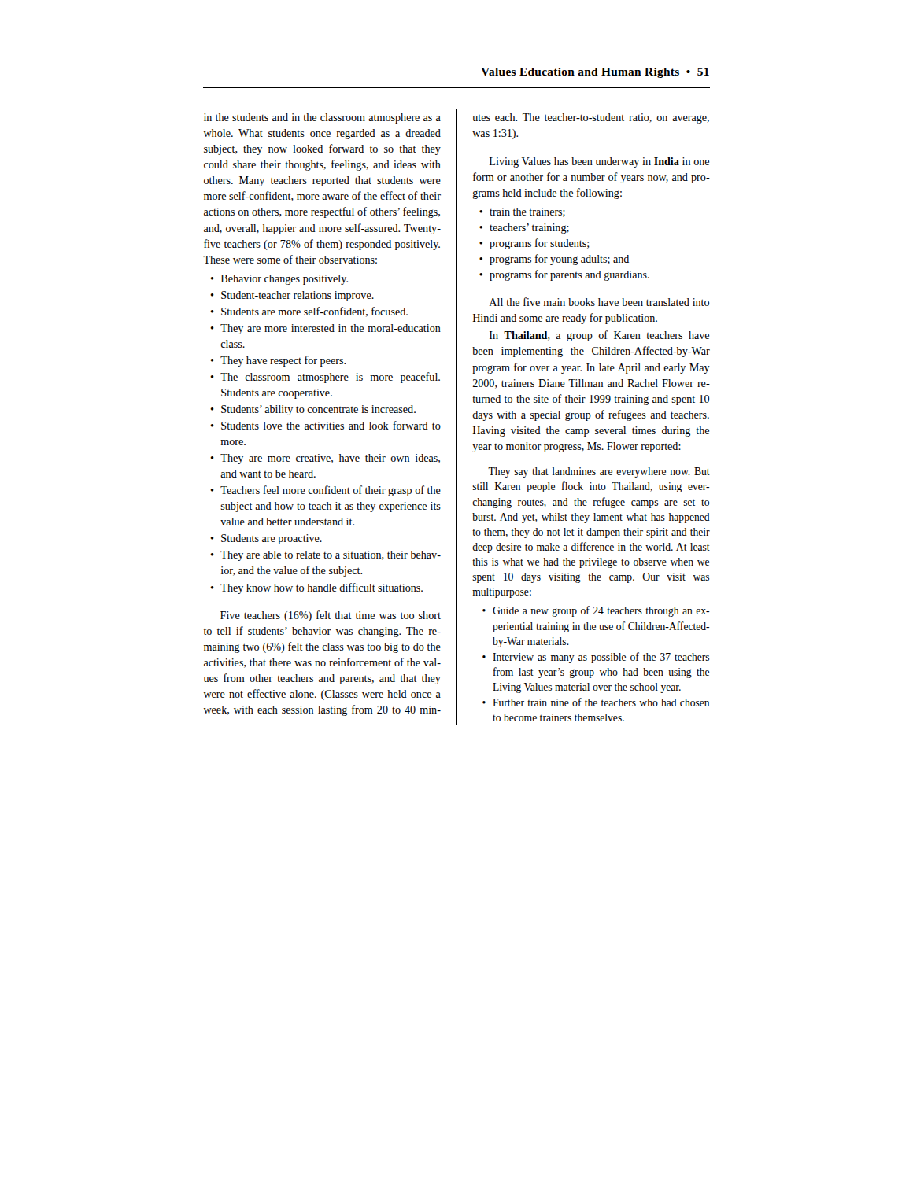Values Education and Human Rights • 51
in the students and in the classroom atmosphere as a whole. What students once regarded as a dreaded subject, they now looked forward to so that they could share their thoughts, feelings, and ideas with others. Many teachers reported that students were more self-confident, more aware of the effect of their actions on others, more respectful of others’ feelings, and, overall, happier and more self-assured. Twenty-five teachers (or 78% of them) responded positively. These were some of their observations:
Behavior changes positively.
Student-teacher relations improve.
Students are more self-confident, focused.
They are more interested in the moral-education class.
They have respect for peers.
The classroom atmosphere is more peaceful. Students are cooperative.
Students’ ability to concentrate is increased.
Students love the activities and look forward to more.
They are more creative, have their own ideas, and want to be heard.
Teachers feel more confident of their grasp of the subject and how to teach it as they experience its value and better understand it.
Students are proactive.
They are able to relate to a situation, their behavior, and the value of the subject.
They know how to handle difficult situations.
Five teachers (16%) felt that time was too short to tell if students’ behavior was changing. The remaining two (6%) felt the class was too big to do the activities, that there was no reinforcement of the values from other teachers and parents, and that they were not effective alone. (Classes were held once a week, with each session lasting from 20 to 40 minutes each. The teacher-to-student ratio, on average, was 1:31).
Living Values has been underway in India in one form or another for a number of years now, and programs held include the following:
train the trainers;
teachers’ training;
programs for students;
programs for young adults; and
programs for parents and guardians.
All the five main books have been translated into Hindi and some are ready for publication.
In Thailand, a group of Karen teachers have been implementing the Children-Affected-by-War program for over a year. In late April and early May 2000, trainers Diane Tillman and Rachel Flower returned to the site of their 1999 training and spent 10 days with a special group of refugees and teachers. Having visited the camp several times during the year to monitor progress, Ms. Flower reported:
They say that landmines are everywhere now. But still Karen people flock into Thailand, using ever-changing routes, and the refugee camps are set to burst. And yet, whilst they lament what has happened to them, they do not let it dampen their spirit and their deep desire to make a difference in the world. At least this is what we had the privilege to observe when we spent 10 days visiting the camp. Our visit was multipurpose:
Guide a new group of 24 teachers through an experiential training in the use of Children-Affected-by-War materials.
Interview as many as possible of the 37 teachers from last year’s group who had been using the Living Values material over the school year.
Further train nine of the teachers who had chosen to become trainers themselves.